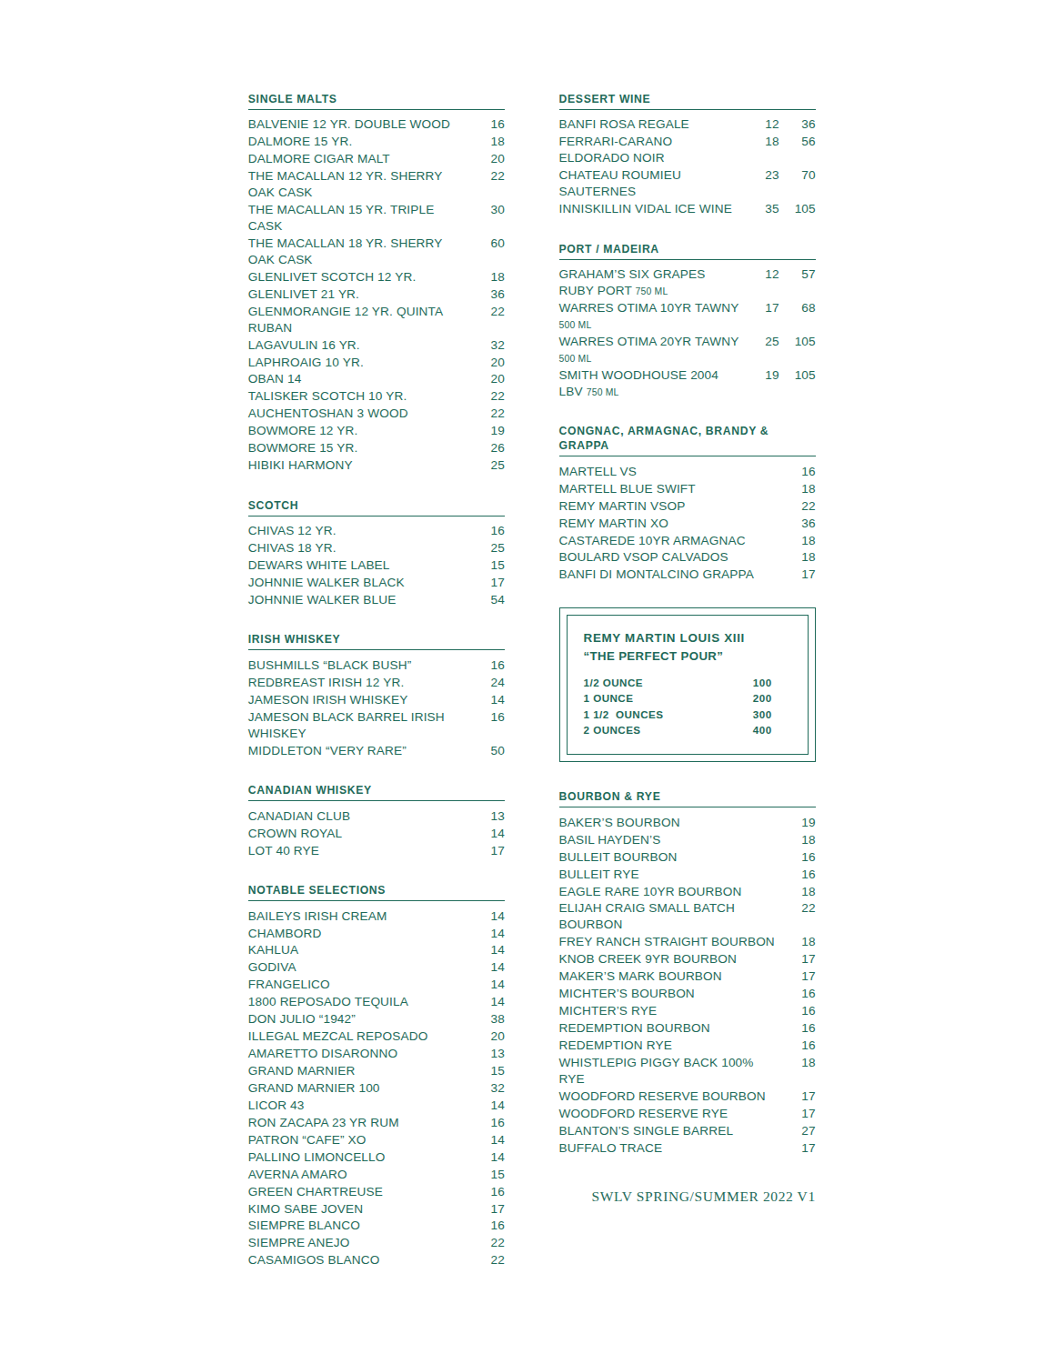Single Malts
| Balvenie 12 Yr. Double Wood | 16 |
| Dalmore 15 Yr. | 18 |
| Dalmore Cigar Malt | 20 |
| The Macallan 12 Yr. Sherry Oak Cask | 22 |
| The Macallan 15 Yr. Triple Cask | 30 |
| The Macallan 18 Yr. Sherry Oak Cask | 60 |
| Glenlivet Scotch 12 Yr. | 18 |
| Glenlivet 21 Yr. | 36 |
| Glenmorangie 12 Yr. Quinta Ruban | 22 |
| Lagavulin 16 Yr. | 32 |
| Laphroaig 10 Yr. | 20 |
| Oban 14 | 20 |
| Talisker Scotch 10 Yr. | 22 |
| Auchentoshan 3 Wood | 22 |
| Bowmore 12 Yr. | 19 |
| Bowmore 15 Yr. | 26 |
| Hibiki Harmony | 25 |
Scotch
| Chivas 12 Yr. | 16 |
| Chivas 18 Yr. | 25 |
| Dewars White Label | 15 |
| Johnnie Walker Black | 17 |
| Johnnie Walker Blue | 54 |
Irish Whiskey
| Bushmills “Black Bush” | 16 |
| Redbreast Irish 12 Yr. | 24 |
| Jameson Irish Whiskey | 14 |
| Jameson Black Barrel Irish Whiskey | 16 |
| Middleton “Very Rare” | 50 |
Canadian Whiskey
| Canadian Club | 13 |
| Crown Royal | 14 |
| Lot 40 Rye | 17 |
Notable Selections
| Baileys Irish Cream | 14 |
| Chambord | 14 |
| Kahlua | 14 |
| Godiva | 14 |
| Frangelico | 14 |
| 1800 Reposado Tequila | 14 |
| Don Julio “1942” | 38 |
| Illegal Mezcal Reposado | 20 |
| Amaretto Disaronno | 13 |
| Grand Marnier | 15 |
| Grand Marnier 100 | 32 |
| Licor 43 | 14 |
| Ron Zacapa 23 Yr Rum | 16 |
| Patron “Cafe” XO | 14 |
| Pallino Limoncello | 14 |
| Averna Amaro | 15 |
| Green Chartreuse | 16 |
| Kimo Sabe Joven | 17 |
| Siempre Blanco | 16 |
| Siempre Anejo | 22 |
| Casamigos Blanco | 22 |
Dessert Wine
| Banfi Rosa Regale | 12 | 36 |
| Ferrari-Carano Eldorado Noir | 18 | 56 |
| Chateau Roumieu Sauternes | 23 | 70 |
| Inniskillin Vidal Ice Wine | 35 | 105 |
Port / Madeira
| Graham’s Six Grapes Ruby Port 750 ML | 12 | 57 |
| Warres Otima 10Yr Tawny 500 ML | 17 | 68 |
| Warres Otima 20Yr Tawny 500 ML | 25 | 105 |
| Smith Woodhouse 2004 LBV 750 ML | 19 | 105 |
Congnac, Armagnac, Brandy & Grappa
| Martell VS | 16 |
| Martell Blue Swift | 18 |
| Remy Martin VSOP | 22 |
| Remy Martin XO | 36 |
| Castarede 10Yr Armagnac | 18 |
| Boulard VSOP Calvados | 18 |
| Banfi Di Montalcino Grappa | 17 |
Remy Martin Louis XIII
“The Perfect Pour”
| 1/2 Ounce | 100 |
| 1 Ounce | 200 |
| 1 1/2 Ounces | 300 |
| 2 Ounces | 400 |
Bourbon & Rye
| Baker’s Bourbon | 19 |
| Basil Hayden’s | 18 |
| Bulleit Bourbon | 16 |
| Bulleit Rye | 16 |
| Eagle Rare 10Yr Bourbon | 18 |
| Elijah Craig Small Batch Bourbon | 22 |
| Frey Ranch Straight Bourbon | 18 |
| Knob Creek 9Yr Bourbon | 17 |
| Maker’s Mark Bourbon | 17 |
| Michter’s Bourbon | 16 |
| Michter’s Rye | 16 |
| Redemption Bourbon | 16 |
| Redemption Rye | 16 |
| Whistlepig Piggy Back 100% Rye | 18 |
| Woodford Reserve Bourbon | 17 |
| Woodford Reserve Rye | 17 |
| Blanton’s Single Barrel | 27 |
| Buffalo Trace | 17 |
SWLV Spring/Summer 2022 V1